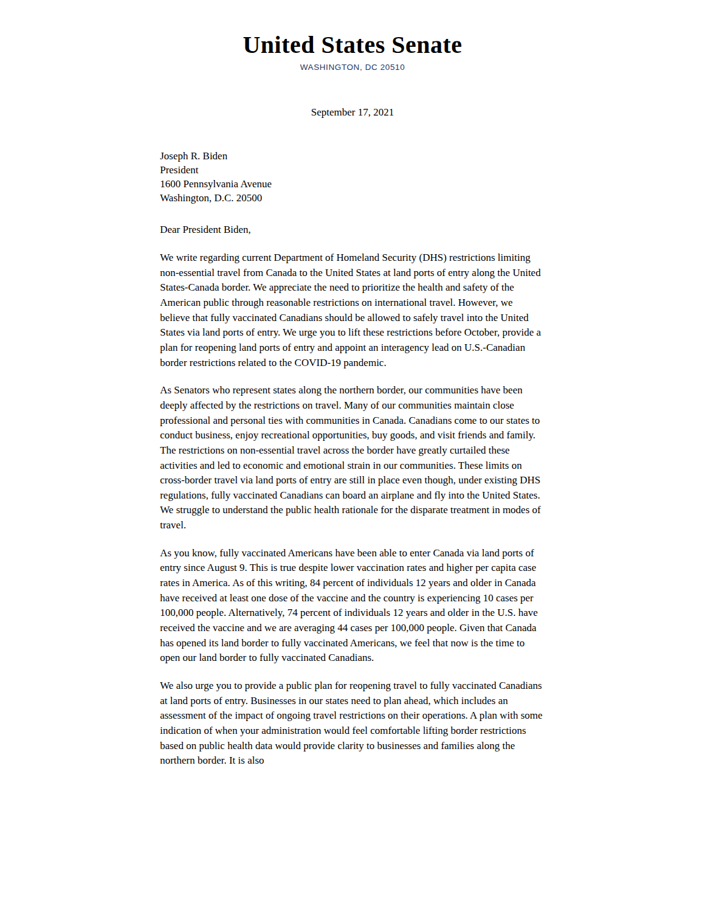United States Senate
WASHINGTON, DC 20510
September 17, 2021
Joseph R. Biden
President
1600 Pennsylvania Avenue
Washington, D.C. 20500
Dear President Biden,
We write regarding current Department of Homeland Security (DHS) restrictions limiting non-essential travel from Canada to the United States at land ports of entry along the United States-Canada border. We appreciate the need to prioritize the health and safety of the American public through reasonable restrictions on international travel. However, we believe that fully vaccinated Canadians should be allowed to safely travel into the United States via land ports of entry. We urge you to lift these restrictions before October, provide a plan for reopening land ports of entry and appoint an interagency lead on U.S.-Canadian border restrictions related to the COVID-19 pandemic.
As Senators who represent states along the northern border, our communities have been deeply affected by the restrictions on travel. Many of our communities maintain close professional and personal ties with communities in Canada. Canadians come to our states to conduct business, enjoy recreational opportunities, buy goods, and visit friends and family. The restrictions on non-essential travel across the border have greatly curtailed these activities and led to economic and emotional strain in our communities. These limits on cross-border travel via land ports of entry are still in place even though, under existing DHS regulations, fully vaccinated Canadians can board an airplane and fly into the United States. We struggle to understand the public health rationale for the disparate treatment in modes of travel.
As you know, fully vaccinated Americans have been able to enter Canada via land ports of entry since August 9. This is true despite lower vaccination rates and higher per capita case rates in America. As of this writing, 84 percent of individuals 12 years and older in Canada have received at least one dose of the vaccine and the country is experiencing 10 cases per 100,000 people. Alternatively, 74 percent of individuals 12 years and older in the U.S. have received the vaccine and we are averaging 44 cases per 100,000 people. Given that Canada has opened its land border to fully vaccinated Americans, we feel that now is the time to open our land border to fully vaccinated Canadians.
We also urge you to provide a public plan for reopening travel to fully vaccinated Canadians at land ports of entry. Businesses in our states need to plan ahead, which includes an assessment of the impact of ongoing travel restrictions on their operations. A plan with some indication of when your administration would feel comfortable lifting border restrictions based on public health data would provide clarity to businesses and families along the northern border. It is also